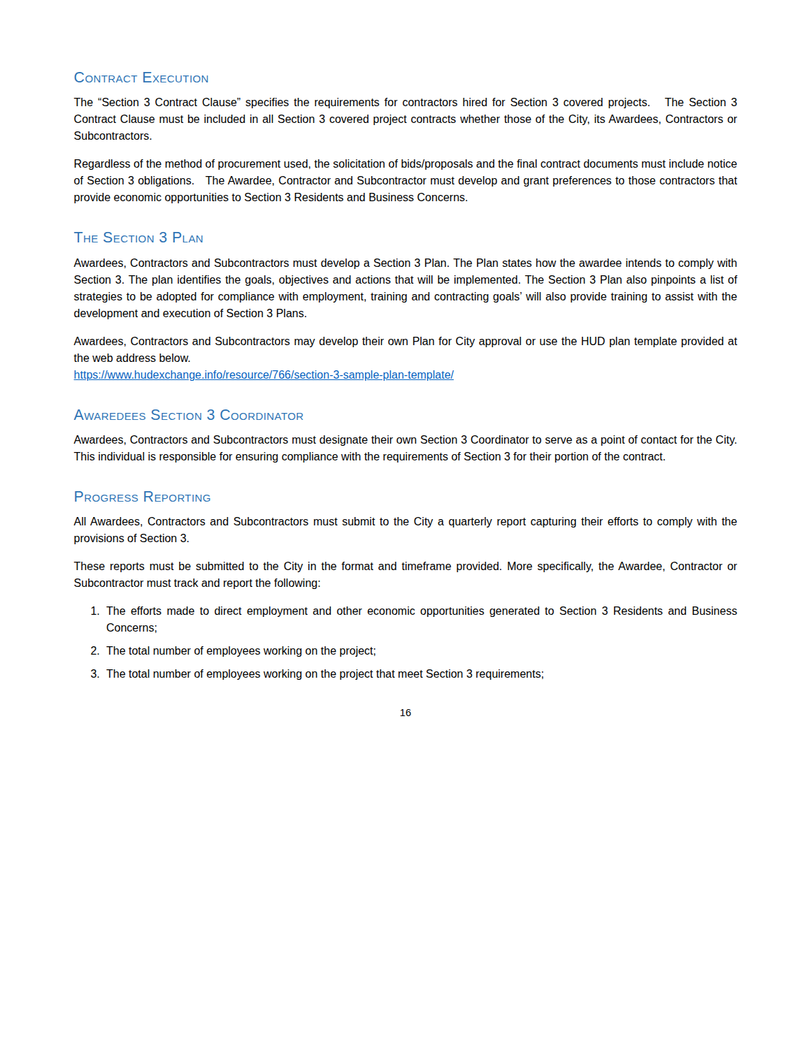Contract Execution
The “Section 3 Contract Clause” specifies the requirements for contractors hired for Section 3 covered projects. The Section 3 Contract Clause must be included in all Section 3 covered project contracts whether those of the City, its Awardees, Contractors or Subcontractors.
Regardless of the method of procurement used, the solicitation of bids/proposals and the final contract documents must include notice of Section 3 obligations. The Awardee, Contractor and Subcontractor must develop and grant preferences to those contractors that provide economic opportunities to Section 3 Residents and Business Concerns.
The Section 3 Plan
Awardees, Contractors and Subcontractors must develop a Section 3 Plan. The Plan states how the awardee intends to comply with Section 3. The plan identifies the goals, objectives and actions that will be implemented. The Section 3 Plan also pinpoints a list of strategies to be adopted for compliance with employment, training and contracting goals’ will also provide training to assist with the development and execution of Section 3 Plans.
Awardees, Contractors and Subcontractors may develop their own Plan for City approval or use the HUD plan template provided at the web address below.
https://www.hudexchange.info/resource/766/section-3-sample-plan-template/
Awaredees Section 3 Coordinator
Awardees, Contractors and Subcontractors must designate their own Section 3 Coordinator to serve as a point of contact for the City. This individual is responsible for ensuring compliance with the requirements of Section 3 for their portion of the contract.
Progress Reporting
All Awardees, Contractors and Subcontractors must submit to the City a quarterly report capturing their efforts to comply with the provisions of Section 3.
These reports must be submitted to the City in the format and timeframe provided. More specifically, the Awardee, Contractor or Subcontractor must track and report the following:
The efforts made to direct employment and other economic opportunities generated to Section 3 Residents and Business Concerns;
The total number of employees working on the project;
The total number of employees working on the project that meet Section 3 requirements;
16